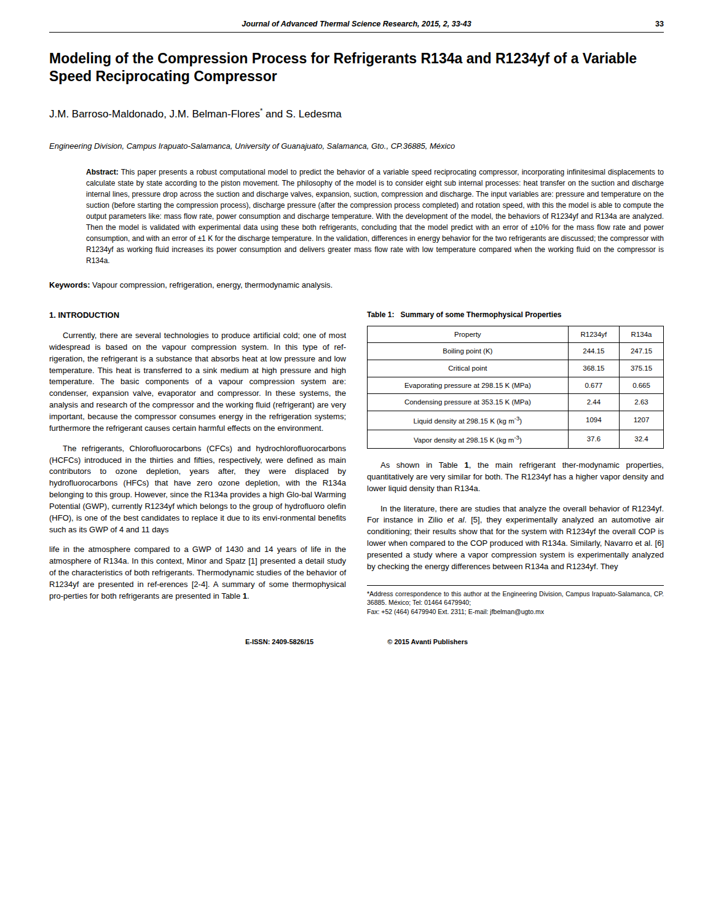Journal of Advanced Thermal Science Research, 2015, 2, 33-43 33
Modeling of the Compression Process for Refrigerants R134a and R1234yf of a Variable Speed Reciprocating Compressor
J.M. Barroso-Maldonado, J.M. Belman-Flores* and S. Ledesma
Engineering Division, Campus Irapuato-Salamanca, University of Guanajuato, Salamanca, Gto., CP.36885, México
Abstract: This paper presents a robust computational model to predict the behavior of a variable speed reciprocating compressor, incorporating infinitesimal displacements to calculate state by state according to the piston movement. The philosophy of the model is to consider eight sub internal processes: heat transfer on the suction and discharge internal lines, pressure drop across the suction and discharge valves, expansion, suction, compression and discharge. The input variables are: pressure and temperature on the suction (before starting the compression process), discharge pressure (after the compression process completed) and rotation speed, with this the model is able to compute the output parameters like: mass flow rate, power consumption and discharge temperature. With the development of the model, the behaviors of R1234yf and R134a are analyzed. Then the model is validated with experimental data using these both refrigerants, concluding that the model predict with an error of ±10% for the mass flow rate and power consumption, and with an error of ±1 K for the discharge temperature. In the validation, differences in energy behavior for the two refrigerants are discussed; the compressor with R1234yf as working fluid increases its power consumption and delivers greater mass flow rate with low temperature compared when the working fluid on the compressor is R134a.
Keywords: Vapour compression, refrigeration, energy, thermodynamic analysis.
1. INTRODUCTION
Currently, there are several technologies to produce artificial cold; one of most widespread is based on the vapour compression system. In this type of ref-rigeration, the refrigerant is a substance that absorbs heat at low pressure and low temperature. This heat is transferred to a sink medium at high pressure and high temperature. The basic components of a vapour compression system are: condenser, expansion valve, evaporator and compressor. In these systems, the analysis and research of the compressor and the working fluid (refrigerant) are very important, because the compressor consumes energy in the refrigeration systems; furthermore the refrigerant causes certain harmful effects on the environment.
The refrigerants, Chlorofluorocarbons (CFCs) and hydrochlorofluorocarbons (HCFCs) introduced in the thirties and fifties, respectively, were defined as main contributors to ozone depletion, years after, they were displaced by hydrofluorocarbons (HFCs) that have zero ozone depletion, with the R134a belonging to this group. However, since the R134a provides a high Glo-bal Warming Potential (GWP), currently R1234yf which belongs to the group of hydrofluoro olefin (HFO), is one of the best candidates to replace it due to its envi-ronmental benefits such as its GWP of 4 and 11 days
life in the atmosphere compared to a GWP of 1430 and 14 years of life in the atmosphere of R134a. In this context, Minor and Spatz [1] presented a detail study of the characteristics of both refrigerants. Thermodynamic studies of the behavior of R1234yf are presented in ref-erences [2-4]. A summary of some thermophysical pro-perties for both refrigerants are presented in Table 1.
Table 1: Summary of some Thermophysical Properties
| Property | R1234yf | R134a |
| Boiling point (K) | 244.15 | 247.15 |
| Critical point | 368.15 | 375.15 |
| Evaporating pressure at 298.15 K (MPa) | 0.677 | 0.665 |
| Condensing pressure at 353.15 K (MPa) | 2.44 | 2.63 |
| Liquid density at 298.15 K (kg m -3 ) | 1094 | 1207 |
| Vapor density at 298.15 K (kg m -3 ) | 37.6 | 32.4 |
As shown in Table 1, the main refrigerant ther-modynamic properties, quantitatively are very similar for both. The R1234yf has a higher vapor density and lower liquid density than R134a.
In the literature, there are studies that analyze the overall behavior of R1234yf. For instance in Zilio et al. [5], they experimentally analyzed an automotive air conditioning; their results show that for the system with R1234yf the overall COP is lower when compared to the COP produced with R134a. Similarly, Navarro et al. [6] presented a study where a vapor compression system is experimentally analyzed by checking the energy differences between R134a and R1234yf. They
*Address correspondence to this author at the Engineering Division, Campus Irapuato-Salamanca, CP. 36885. México; Tel: 01464 6479940;
Fax: +52 (464) 6479940 Ext. 2311; E-mail: jfbelman@ugto.mx
E-ISSN: 2409-5826/15 © 2015 Avanti Publishers